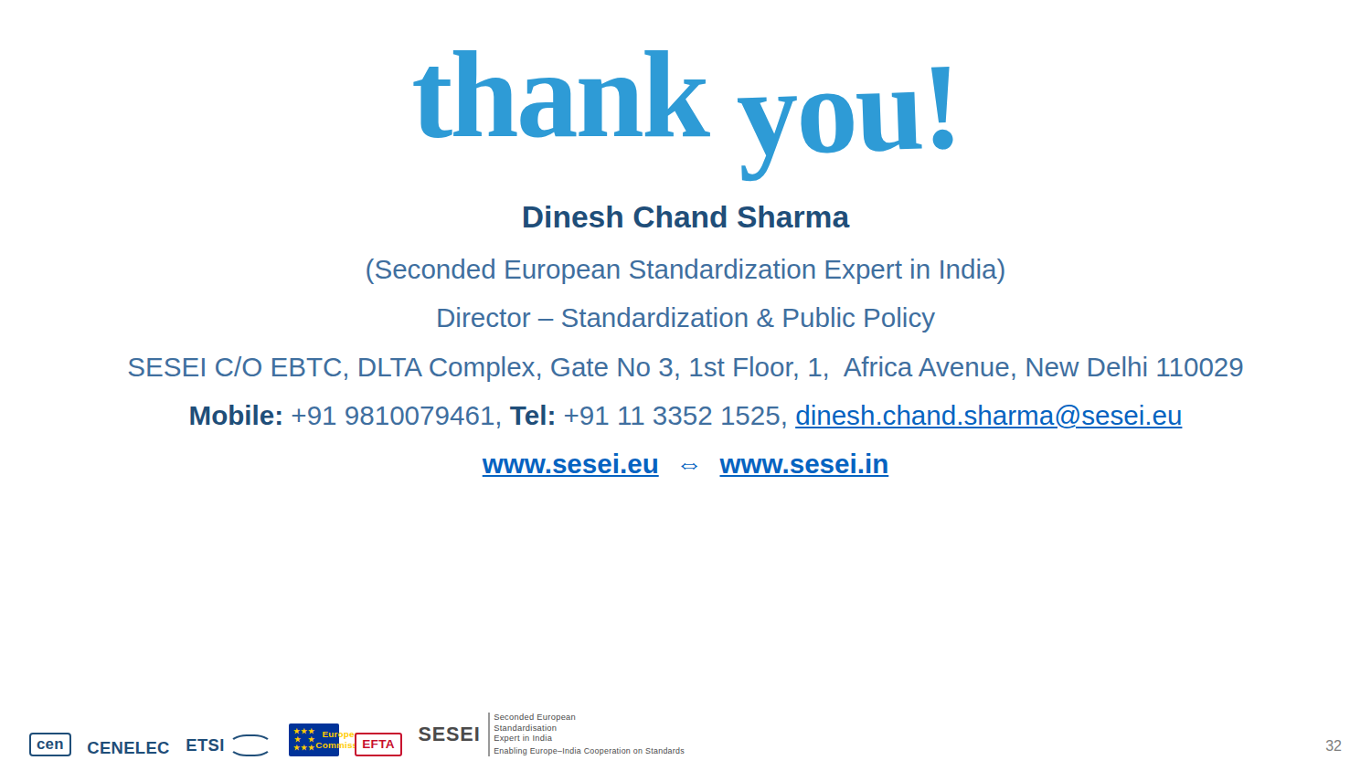thank you!
Dinesh Chand Sharma
(Seconded European Standardization Expert in India)
Director – Standardization & Public Policy
SESEI C/O EBTC, DLTA Complex, Gate No 3, 1st Floor, 1, Africa Avenue, New Delhi 110029
Mobile: +91 9810079461, Tel: +91 11 3352 1525, dinesh.chand.sharma@sesei.eu
www.sesei.eu ⇔ www.sesei.in
cen CENELEC ETSI ★★★
★ ★
★★★European Commission EFTA SESEI Seconded European
Standardisation
Expert in India Enabling Europe–India Cooperation on Standards
32